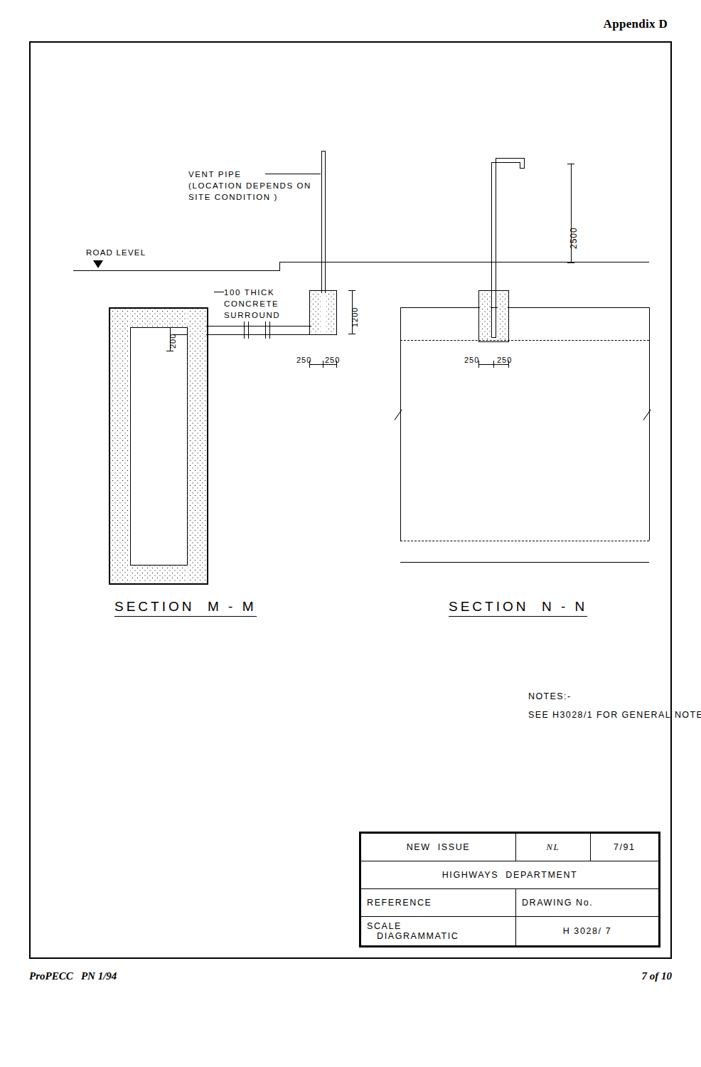Appendix D
=================== SECTION M - M ========================
VENT PIPE
(LOCATION DEPENDS ON
SITE CONDITION )
ROAD LEVEL
100 THICK
CONCRETE
SURROUND
1200
250
250
200
SECTION M - M
=================== SECTION N - N ========================
2500
250
250
SECTION N - N
======================== NOTES ===========================
NOTES:-
SEE H3028/1 FOR GENERAL NOTES
===================== TITLE BLOCK ========================
| NEW ISSUE | NL | 7/91 |
| HIGHWAYS DEPARTMENT |
| REFERENCE | DRAWING No. |
| SCALE DIAGRAMMATIC | H 3028/ 7 |
ProPECC PN 1/94 7 of 10